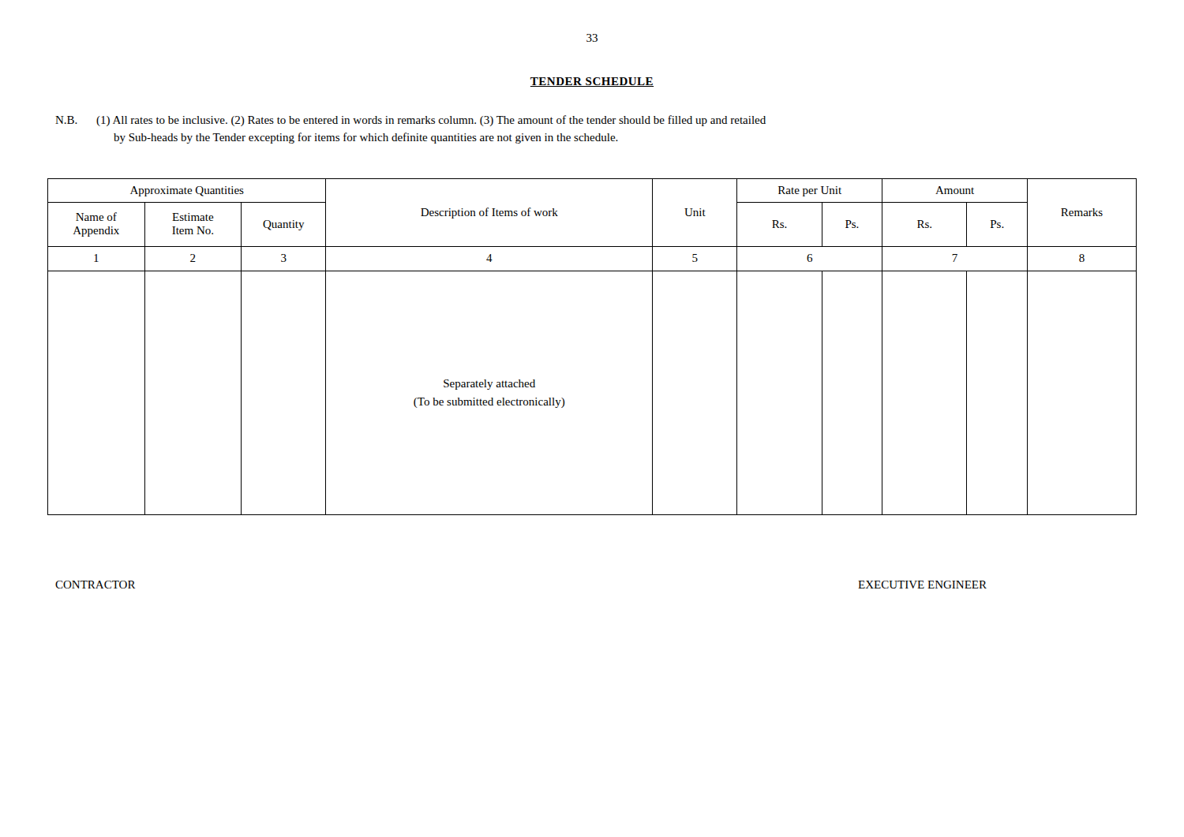33
TENDER SCHEDULE
N.B.(1) All rates to be inclusive. (2) Rates to be entered in words in remarks column. (3) The amount of the tender should be filled up and retailed by Sub-heads by the Tender excepting for items for which definite quantities are not given in the schedule.
| Approximate Quantities | Description of Items of work | Unit | Rate per Unit | Amount | Remarks |
| --- | --- | --- | --- | --- | --- |
| Name of Appendix | Estimate Item No. | Quantity | Rs. | Ps. | Rs. | Ps. |
| 1 | 2 | 3 | 4 | 5 | 6 | 7 | 8 |
| | | | Separately attached (To be submitted electronically) | | | | | | |
CONTRACTOR
EXECUTIVE ENGINEER